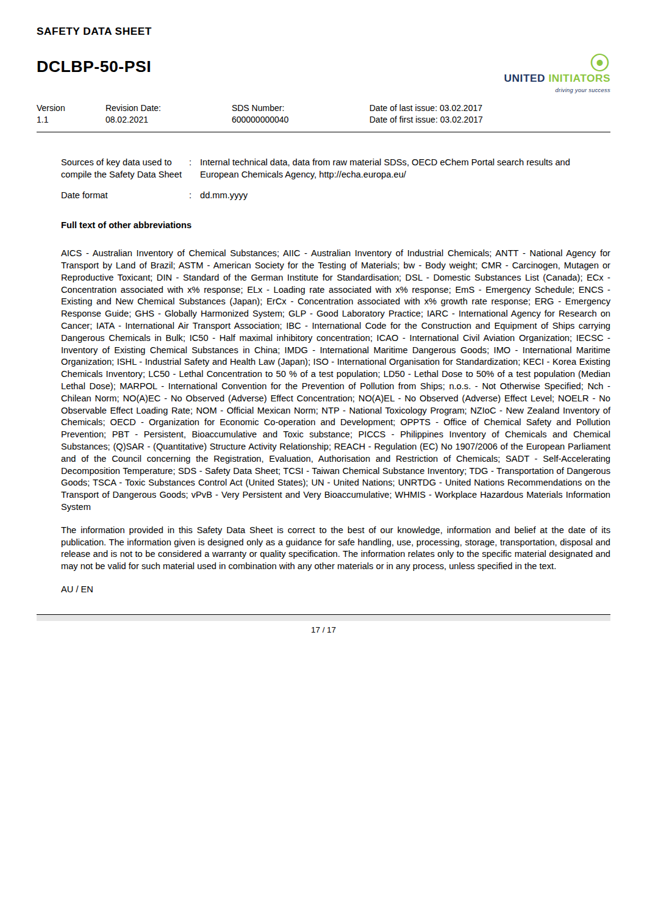SAFETY DATA SHEET
DCLBP-50-PSI
⦿ UNITED INITIATORS
driving your success
| Version 1.1 | Revision Date: 08.02.2021 | SDS Number: 600000000040 | Date of last issue: 03.02.2017 Date of first issue: 03.02.2017 |
Sources of key data used to compile the Safety Data Sheet
:
Internal technical data, data from raw material SDSs, OECD eChem Portal search results and European Chemicals Agency, http://echa.europa.eu/
Date format
:
dd.mm.yyyy
Full text of other abbreviations
AICS - Australian Inventory of Chemical Substances; AIIC - Australian Inventory of Industrial Chemicals; ANTT - National Agency for Transport by Land of Brazil; ASTM - American Society for the Testing of Materials; bw - Body weight; CMR - Carcinogen, Mutagen or Reproductive Toxicant; DIN - Standard of the German Institute for Standardisation; DSL - Domestic Substances List (Canada); ECx - Concentration associated with x% response; ELx - Loading rate associated with x% response; EmS - Emergency Schedule; ENCS - Existing and New Chemical Substances (Japan); ErCx - Concentration associated with x% growth rate response; ERG - Emergency Response Guide; GHS - Globally Harmonized System; GLP - Good Laboratory Practice; IARC - International Agency for Research on Cancer; IATA - International Air Transport Association; IBC - International Code for the Construction and Equipment of Ships carrying Dangerous Chemicals in Bulk; IC50 - Half maximal inhibitory concentration; ICAO - International Civil Aviation Organization; IECSC - Inventory of Existing Chemical Substances in China; IMDG - International Maritime Dangerous Goods; IMO - International Maritime Organization; ISHL - Industrial Safety and Health Law (Japan); ISO - International Organisation for Standardization; KECI - Korea Existing Chemicals Inventory; LC50 - Lethal Concentration to 50 % of a test population; LD50 - Lethal Dose to 50% of a test population (Median Lethal Dose); MARPOL - International Convention for the Prevention of Pollution from Ships; n.o.s. - Not Otherwise Specified; Nch - Chilean Norm; NO(A)EC - No Observed (Adverse) Effect Concentration; NO(A)EL - No Observed (Adverse) Effect Level; NOELR - No Observable Effect Loading Rate; NOM - Official Mexican Norm; NTP - National Toxicology Program; NZIoC - New Zealand Inventory of Chemicals; OECD - Organization for Economic Co-operation and Development; OPPTS - Office of Chemical Safety and Pollution Prevention; PBT - Persistent, Bioaccumulative and Toxic substance; PICCS - Philippines Inventory of Chemicals and Chemical Substances; (Q)SAR - (Quantitative) Structure Activity Relationship; REACH - Regulation (EC) No 1907/2006 of the European Parliament and of the Council concerning the Registration, Evaluation, Authorisation and Restriction of Chemicals; SADT - Self-Accelerating Decomposition Temperature; SDS - Safety Data Sheet; TCSI - Taiwan Chemical Substance Inventory; TDG - Transportation of Dangerous Goods; TSCA - Toxic Substances Control Act (United States); UN - United Nations; UNRTDG - United Nations Recommendations on the Transport of Dangerous Goods; vPvB - Very Persistent and Very Bioaccumulative; WHMIS - Workplace Hazardous Materials Information System
The information provided in this Safety Data Sheet is correct to the best of our knowledge, information and belief at the date of its publication. The information given is designed only as a guidance for safe handling, use, processing, storage, transportation, disposal and release and is not to be considered a warranty or quality specification. The information relates only to the specific material designated and may not be valid for such material used in combination with any other materials or in any process, unless specified in the text.
AU / EN
17 / 17